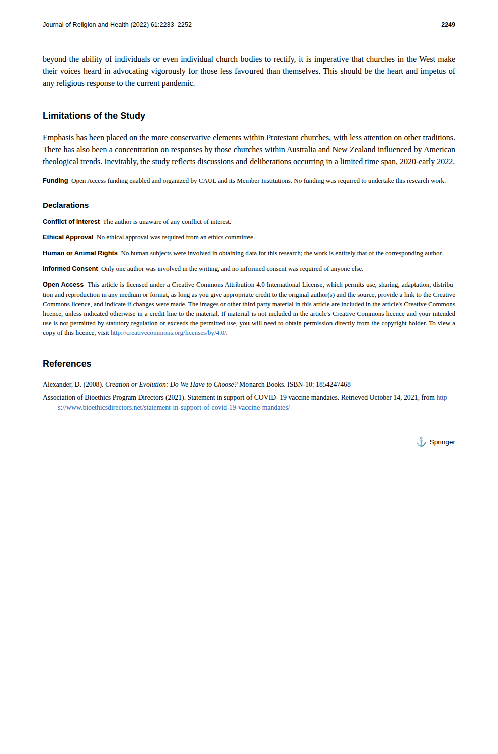Journal of Religion and Health (2022) 61:2233–2252 2249
beyond the ability of individuals or even individual church bodies to rectify, it is imperative that churches in the West make their voices heard in advocating vigorously for those less favoured than themselves. This should be the heart and impetus of any religious response to the current pandemic.
Limitations of the Study
Emphasis has been placed on the more conservative elements within Protestant churches, with less attention on other traditions. There has also been a concentration on responses by those churches within Australia and New Zealand influenced by American theological trends. Inevitably, the study reflects discussions and deliberations occurring in a limited time span, 2020-early 2022.
Funding Open Access funding enabled and organized by CAUL and its Member Institutions. No funding was required to undertake this research work.
Declarations
Conflict of interest The author is unaware of any conflict of interest.
Ethical Approval No ethical approval was required from an ethics committee.
Human or Animal Rights No human subjects were involved in obtaining data for this research; the work is entirely that of the corresponding author.
Informed Consent Only one author was involved in the writing, and no informed consent was required of anyone else.
Open Access This article is licensed under a Creative Commons Attribution 4.0 International License, which permits use, sharing, adaptation, distribution and reproduction in any medium or format, as long as you give appropriate credit to the original author(s) and the source, provide a link to the Creative Commons licence, and indicate if changes were made. The images or other third party material in this article are included in the article's Creative Commons licence, unless indicated otherwise in a credit line to the material. If material is not included in the article's Creative Commons licence and your intended use is not permitted by statutory regulation or exceeds the permitted use, you will need to obtain permission directly from the copyright holder. To view a copy of this licence, visit http://creativecommons.org/licenses/by/4.0/.
References
Alexander, D. (2008). Creation or Evolution: Do We Have to Choose? Monarch Books. ISBN-10: 1854247468
Association of Bioethics Program Directors (2021). Statement in support of COVID- 19 vaccine mandates. Retrieved October 14, 2021, from https://www.bioethicsdirectors.net/statement-in-support-of-covid-19-vaccine-mandates/
⚓ Springer